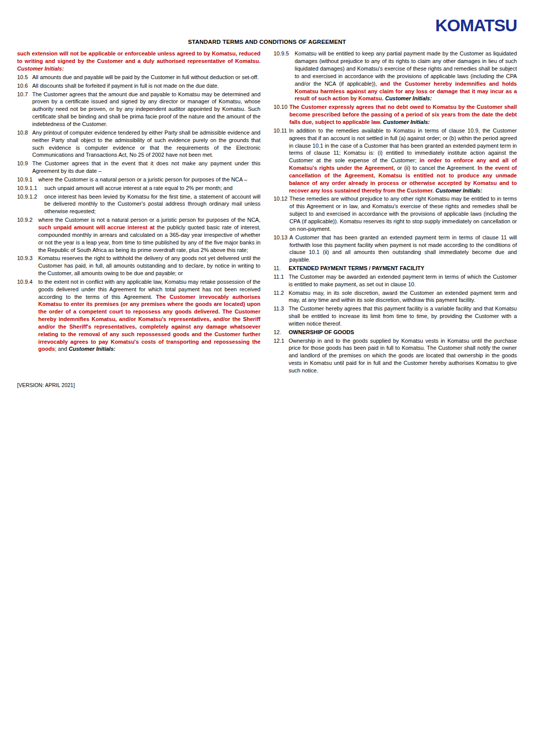KOMATSU
STANDARD TERMS AND CONDITIONS OF AGREEMENT
such extension will not be applicable or enforceable unless agreed to by Komatsu, reduced to writing and signed by the Customer and a duly authorised representative of Komatsu. Customer Initials:
10.5 All amounts due and payable will be paid by the Customer in full without deduction or set-off.
10.6 All discounts shall be forfeited if payment in full is not made on the due date.
10.7 The Customer agrees that the amount due and payable to Komatsu may be determined and proven by a certificate issued and signed by any director or manager of Komatsu, whose authority need not be proven, or by any independent auditor appointed by Komatsu. Such certificate shall be binding and shall be prima facie proof of the nature and the amount of the indebtedness of the Customer.
10.8 Any printout of computer evidence tendered by either Party shall be admissible evidence and neither Party shall object to the admissibility of such evidence purely on the grounds that such evidence is computer evidence or that the requirements of the Electronic Communications and Transactions Act, No 25 of 2002 have not been met.
10.9 The Customer agrees that in the event that it does not make any payment under this Agreement by its due date –
10.9.1 where the Customer is a natural person or a juristic person for purposes of the NCA –
10.9.1.1 such unpaid amount will accrue interest at a rate equal to 2% per month; and
10.9.1.2 once interest has been levied by Komatsu for the first time, a statement of account will be delivered monthly to the Customer's postal address through ordinary mail unless otherwise requested;
10.9.2 where the Customer is not a natural person or a juristic person for purposes of the NCA, such unpaid amount will accrue interest at the publicly quoted basic rate of interest, compounded monthly in arrears and calculated on a 365-day year irrespective of whether or not the year is a leap year, from time to time published by any of the five major banks in the Republic of South Africa as being its prime overdraft rate, plus 2% above this rate;
10.9.3 Komatsu reserves the right to withhold the delivery of any goods not yet delivered until the Customer has paid, in full, all amounts outstanding and to declare, by notice in writing to the Customer, all amounts owing to be due and payable; or
10.9.4 to the extent not in conflict with any applicable law, Komatsu may retake possession of the goods delivered under this Agreement for which total payment has not been received according to the terms of this Agreement. The Customer irrevocably authorises Komatsu to enter its premises (or any premises where the goods are located) upon the order of a competent court to repossess any goods delivered. The Customer hereby indemnifies Komatsu, and/or Komatsu's representatives, and/or the Sheriff and/or the Sheriff's representatives, completely against any damage whatsoever relating to the removal of any such repossessed goods and the Customer further irrevocably agrees to pay Komatsu's costs of transporting and repossessing the goods; and Customer Initials:
10.9.5 Komatsu will be entitled to keep any partial payment made by the Customer as liquidated damages (without prejudice to any of its rights to claim any other damages in lieu of such liquidated damages) and Komatsu's exercise of these rights and remedies shall be subject to and exercised in accordance with the provisions of applicable laws (including the CPA and/or the NCA (if applicable)), and the Customer hereby indemnifies and holds Komatsu harmless against any claim for any loss or damage that it may incur as a result of such action by Komatsu. Customer Initials:
10.10 The Customer expressly agrees that no debt owed to Komatsu by the Customer shall become prescribed before the passing of a period of six years from the date the debt falls due, subject to applicable law. Customer Initials:
10.11 In addition to the remedies available to Komatsu in terms of clause 10.9, the Customer agrees that if an account is not settled in full (a) against order; or (b) within the period agreed in clause 10.1 in the case of a Customer that has been granted an extended payment term in terms of clause 11; Komatsu is: (i) entitled to immediately institute action against the Customer at the sole expense of the Customer; in order to enforce any and all of Komatsu's rights under the Agreement, or (ii) to cancel the Agreement. In the event of cancellation of the Agreement, Komatsu is entitled not to produce any unmade balance of any order already in process or otherwise accepted by Komatsu and to recover any loss sustained thereby from the Customer. Customer Initials:
10.12 These remedies are without prejudice to any other right Komatsu may be entitled to in terms of this Agreement or in law, and Komatsu's exercise of these rights and remedies shall be subject to and exercised in accordance with the provisions of applicable laws (including the CPA (if applicable)). Komatsu reserves its right to stop supply immediately on cancellation or on non-payment.
10.13 A Customer that has been granted an extended payment term in terms of clause 11 will forthwith lose this payment facility when payment is not made according to the conditions of clause 10.1 (ii) and all amounts then outstanding shall immediately become due and payable.
11. EXTENDED PAYMENT TERMS / PAYMENT FACILITY
11.1 The Customer may be awarded an extended payment term in terms of which the Customer is entitled to make payment, as set out in clause 10.
11.2 Komatsu may, in its sole discretion, award the Customer an extended payment term and may, at any time and within its sole discretion, withdraw this payment facility.
11.3 The Customer hereby agrees that this payment facility is a variable facility and that Komatsu shall be entitled to increase its limit from time to time, by providing the Customer with a written notice thereof.
12. OWNERSHIP OF GOODS
12.1 Ownership in and to the goods supplied by Komatsu vests in Komatsu until the purchase price for those goods has been paid in full to Komatsu. The Customer shall notify the owner and landlord of the premises on which the goods are located that ownership in the goods vests in Komatsu until paid for in full and the Customer hereby authorises Komatsu to give such notice.
[VERSION: APRIL 2021]